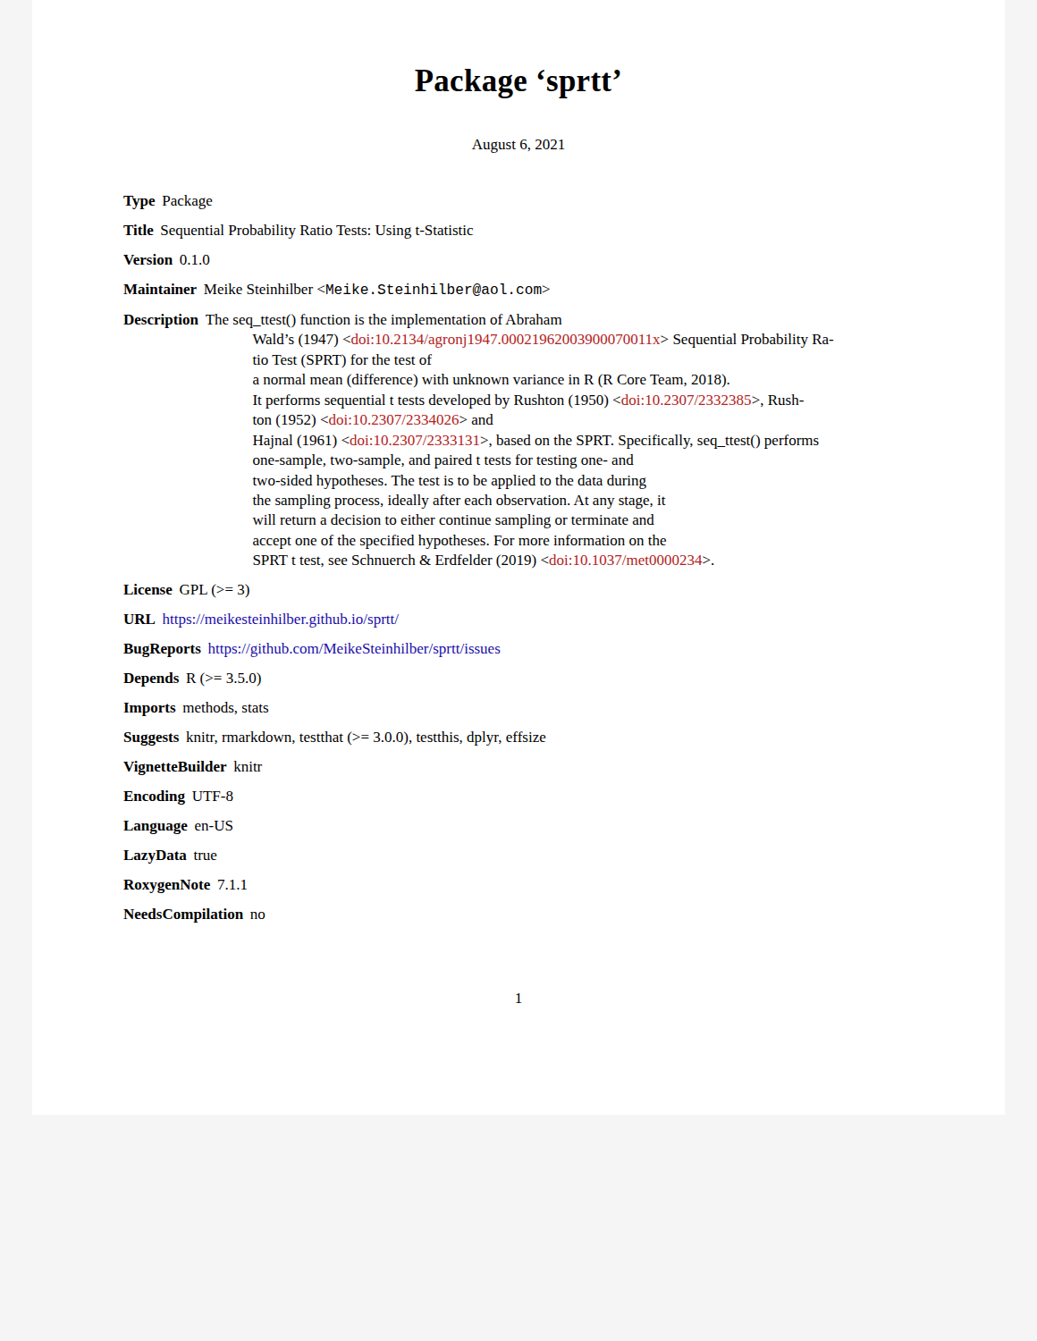Package ‘sprtt’
August 6, 2021
Type
Package
Title
Sequential Probability Ratio Tests: Using t-Statistic
Version
0.1.0
Maintainer
Meike Steinhilber <Meike.Steinhilber@aol.com>
Description
The seq_ttest() function is the implementation of Abraham Wald’s (1947) <doi:10.2134/agronj1947.00021962003900070011x> Sequential Probability Ra- tio Test (SPRT) for the test of a normal mean (difference) with unknown variance in R (R Core Team, 2018). It performs sequential t tests developed by Rushton (1950) <doi:10.2307/2332385>, Rush- ton (1952) <doi:10.2307/2334026> and Hajnal (1961) <doi:10.2307/2333131>, based on the SPRT. Specifically, seq_ttest() performs one-sample, two-sample, and paired t tests for testing one- and two-sided hypotheses. The test is to be applied to the data during the sampling process, ideally after each observation. At any stage, it will return a decision to either continue sampling or terminate and accept one of the specified hypotheses. For more information on the SPRT t test, see Schnuerch & Erdfelder (2019) <doi:10.1037/met0000234>.
License
GPL (>= 3)
URL
https://meikesteinhilber.github.io/sprtt/
BugReports
https://github.com/MeikeSteinhilber/sprtt/issues
Depends
R (>= 3.5.0)
Imports
methods, stats
Suggests
knitr, rmarkdown, testthat (>= 3.0.0), testthis, dplyr, effsize
VignetteBuilder
knitr
Encoding
UTF-8
Language
en-US
LazyData
true
RoxygenNote
7.1.1
NeedsCompilation
no
1